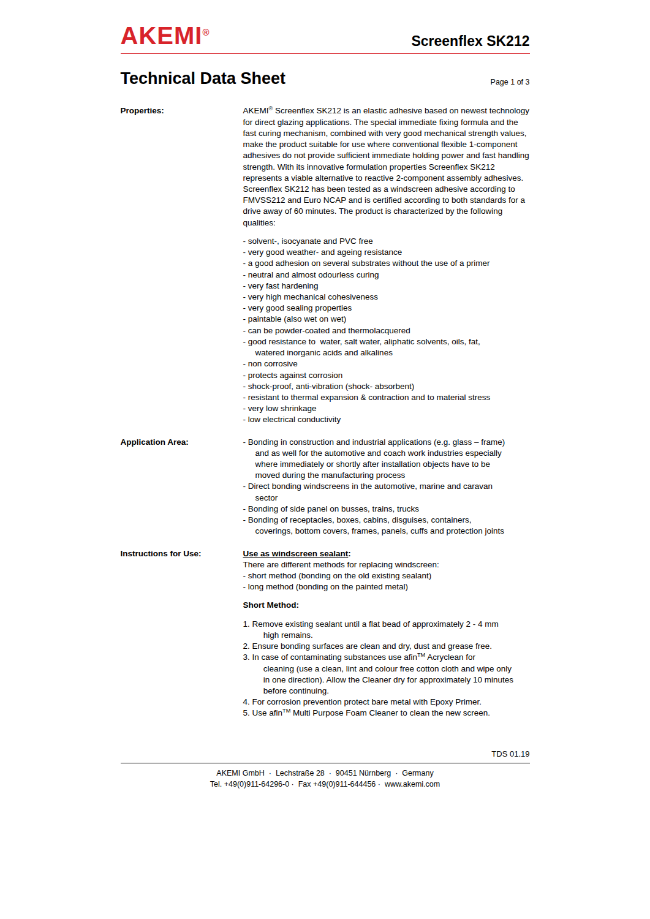AKEMI®
Screenflex SK212
Technical Data Sheet
Page 1 of 3
| Properties: | AKEMI ® Screenflex SK212 is an elastic adhesive based on newest technology for direct glazing applications. The special immediate fixing formula and the fast curing mechanism, combined with very good mechanical strength values, make the product suitable for use where conventional flexible 1-component adhesives do not provide sufficient immediate holding power and fast handling strength. With its innovative formulation properties Screenflex SK212 represents a viable alternative to reactive 2-component assembly adhesives. Screenflex SK212 has been tested as a windscreen adhesive according to FMVSS212 and Euro NCAP and is certified according to both standards for a drive away of 60 minutes. The product is characterized by the following qualities: - solvent-, isocyanate and PVC free - very good weather- and ageing resistance - a good adhesion on several substrates without the use of a primer - neutral and almost odourless curing - very fast hardening - very high mechanical cohesiveness - very good sealing properties - paintable (also wet on wet) - can be powder-coated and thermolacquered - good resistance to water, salt water, aliphatic solvents, oils, fat, watered inorganic acids and alkalines - non corrosive - protects against corrosion - shock-proof, anti-vibration (shock- absorbent) - resistant to thermal expansion & contraction and to material stress - very low shrinkage - low electrical conductivity |
| Application Area: | - Bonding in construction and industrial applications (e.g. glass – frame) and as well for the automotive and coach work industries especially where immediately or shortly after installation objects have to be moved during the manufacturing process - Direct bonding windscreens in the automotive, marine and caravan sector - Bonding of side panel on busses, trains, trucks - Bonding of receptacles, boxes, cabins, disguises, containers, coverings, bottom covers, frames, panels, cuffs and protection joints |
| Instructions for Use: | Use as windscreen sealant : There are different methods for replacing windscreen: - short method (bonding on the old existing sealant) - long method (bonding on the painted metal) Short Method: 1. Remove existing sealant until a flat bead of approximately 2 - 4 mm high remains. 2. Ensure bonding surfaces are clean and dry, dust and grease free. 3. In case of contaminating substances use afin TM Acryclean for cleaning (use a clean, lint and colour free cotton cloth and wipe only in one direction). Allow the Cleaner dry for approximately 10 minutes before continuing. 4. For corrosion prevention protect bare metal with Epoxy Primer. 5. Use afin TM Multi Purpose Foam Cleaner to clean the new screen. |
TDS 01.19
AKEMI GmbH · Lechstraße 28 · 90451 Nürnberg · Germany
Tel. +49(0)911-64296-0 · Fax +49(0)911-644456 · www.akemi.com